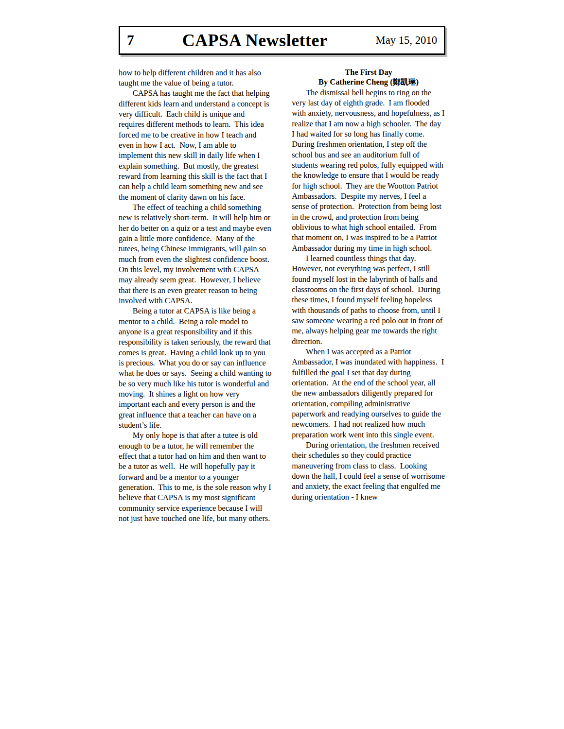7
CAPSA Newsletter
May 15, 2010
how to help different children and it has also taught me the value of being a tutor.
CAPSA has taught me the fact that helping different kids learn and understand a concept is very difficult. Each child is unique and requires different methods to learn. This idea forced me to be creative in how I teach and even in how I act. Now, I am able to implement this new skill in daily life when I explain something. But mostly, the greatest reward from learning this skill is the fact that I can help a child learn something new and see the moment of clarity dawn on his face.
The effect of teaching a child something new is relatively short-term. It will help him or her do better on a quiz or a test and maybe even gain a little more confidence. Many of the tutees, being Chinese immigrants, will gain so much from even the slightest confidence boost. On this level, my involvement with CAPSA may already seem great. However, I believe that there is an even greater reason to being involved with CAPSA.
Being a tutor at CAPSA is like being a mentor to a child. Being a role model to anyone is a great responsibility and if this responsibility is taken seriously, the reward that comes is great. Having a child look up to you is precious. What you do or say can influence what he does or says. Seeing a child wanting to be so very much like his tutor is wonderful and moving. It shines a light on how very important each and every person is and the great influence that a teacher can have on a student’s life.
My only hope is that after a tutee is old enough to be a tutor, he will remember the effect that a tutor had on him and then want to be a tutor as well. He will hopefully pay it forward and be a mentor to a younger generation. This to me, is the sole reason why I believe that CAPSA is my most significant community service experience because I will not just have touched one life, but many others.
The First Day By Catherine Cheng (鄭凱琳)
The dismissal bell begins to ring on the very last day of eighth grade. I am flooded with anxiety, nervousness, and hopefulness, as I realize that I am now a high schooler. The day I had waited for so long has finally come. During freshmen orientation, I step off the school bus and see an auditorium full of students wearing red polos, fully equipped with the knowledge to ensure that I would be ready for high school. They are the Wootton Patriot Ambassadors. Despite my nerves, I feel a sense of protection. Protection from being lost in the crowd, and protection from being oblivious to what high school entailed. From that moment on, I was inspired to be a Patriot Ambassador during my time in high school.
I learned countless things that day. However, not everything was perfect, I still found myself lost in the labyrinth of halls and classrooms on the first days of school. During these times, I found myself feeling hopeless with thousands of paths to choose from, until I saw someone wearing a red polo out in front of me, always helping gear me towards the right direction.
When I was accepted as a Patriot Ambassador, I was inundated with happiness. I fulfilled the goal I set that day during orientation. At the end of the school year, all the new ambassadors diligently prepared for orientation, compiling administrative paperwork and readying ourselves to guide the newcomers. I had not realized how much preparation work went into this single event.
During orientation, the freshmen received their schedules so they could practice maneuvering from class to class. Looking down the hall, I could feel a sense of worrisome and anxiety, the exact feeling that engulfed me during orientation - I knew